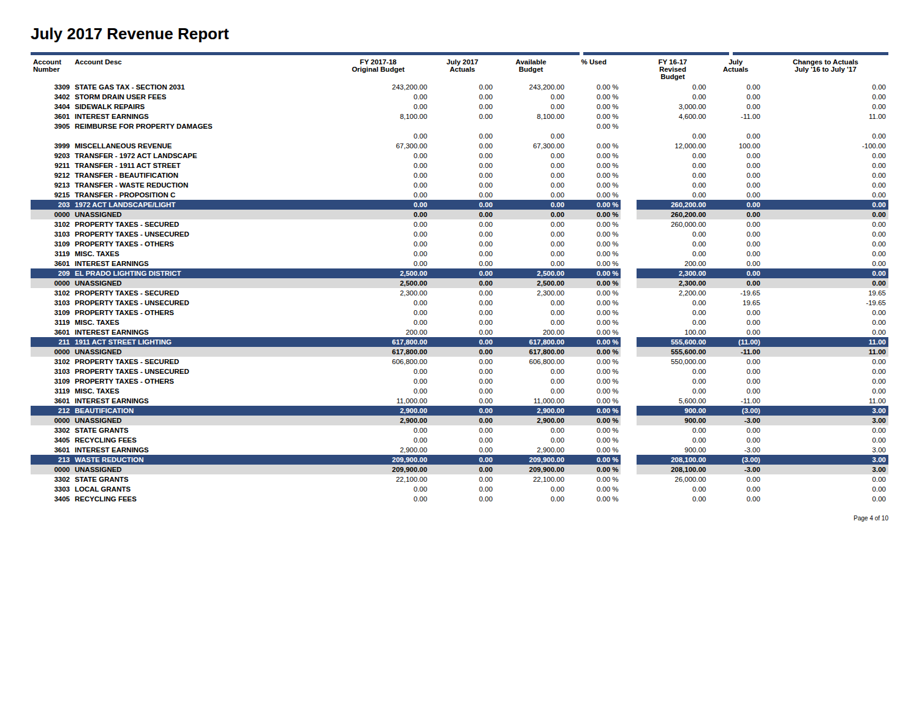July 2017 Revenue Report
| Account Number | Account Desc | FY 2017-18 Original Budget | July 2017 Actuals | Available Budget | % Used | | FY 16-17 Revised Budget | July Actuals | Changes to Actuals July '16 to July '17 |
| --- | --- | --- | --- | --- | --- | --- | --- | --- | --- |
| 3309 | STATE GAS TAX - SECTION 2031 | 243,200.00 | 0.00 | 243,200.00 | 0.00 % | | 0.00 | 0.00 | 0.00 |
| 3402 | STORM DRAIN USER FEES | 0.00 | 0.00 | 0.00 | 0.00 % | | 0.00 | 0.00 | 0.00 |
| 3404 | SIDEWALK REPAIRS | 0.00 | 0.00 | 0.00 | 0.00 % | | 3,000.00 | 0.00 | 0.00 |
| 3601 | INTEREST EARNINGS | 8,100.00 | 0.00 | 8,100.00 | 0.00 % | | 4,600.00 | -11.00 | 11.00 |
| 3905 | REIMBURSE FOR PROPERTY DAMAGES | | | | 0.00 % | | | | |
| | | 0.00 | 0.00 | 0.00 | | | 0.00 | 0.00 | 0.00 |
| 3999 | MISCELLANEOUS REVENUE | 67,300.00 | 0.00 | 67,300.00 | 0.00 % | | 12,000.00 | 100.00 | -100.00 |
| 9203 | TRANSFER - 1972 ACT LANDSCAPE | 0.00 | 0.00 | 0.00 | 0.00 % | | 0.00 | 0.00 | 0.00 |
| 9211 | TRANSFER - 1911 ACT STREET | 0.00 | 0.00 | 0.00 | 0.00 % | | 0.00 | 0.00 | 0.00 |
| 9212 | TRANSFER - BEAUTIFICATION | 0.00 | 0.00 | 0.00 | 0.00 % | | 0.00 | 0.00 | 0.00 |
| 9213 | TRANSFER - WASTE REDUCTION | 0.00 | 0.00 | 0.00 | 0.00 % | | 0.00 | 0.00 | 0.00 |
| 9215 | TRANSFER - PROPOSITION C | 0.00 | 0.00 | 0.00 | 0.00 % | | 0.00 | 0.00 | 0.00 |
| 203 | 1972 ACT LANDSCAPE/LIGHT | 0.00 | 0.00 | 0.00 | 0.00 % | | 260,200.00 | 0.00 | 0.00 |
| 0000 | UNASSIGNED | 0.00 | 0.00 | 0.00 | 0.00 % | | 260,200.00 | 0.00 | 0.00 |
| 3102 | PROPERTY TAXES - SECURED | 0.00 | 0.00 | 0.00 | 0.00 % | | 260,000.00 | 0.00 | 0.00 |
| 3103 | PROPERTY TAXES - UNSECURED | 0.00 | 0.00 | 0.00 | 0.00 % | | 0.00 | 0.00 | 0.00 |
| 3109 | PROPERTY TAXES - OTHERS | 0.00 | 0.00 | 0.00 | 0.00 % | | 0.00 | 0.00 | 0.00 |
| 3119 | MISC. TAXES | 0.00 | 0.00 | 0.00 | 0.00 % | | 0.00 | 0.00 | 0.00 |
| 3601 | INTEREST EARNINGS | 0.00 | 0.00 | 0.00 | 0.00 % | | 200.00 | 0.00 | 0.00 |
| 209 | EL PRADO LIGHTING DISTRICT | 2,500.00 | 0.00 | 2,500.00 | 0.00 % | | 2,300.00 | 0.00 | 0.00 |
| 0000 | UNASSIGNED | 2,500.00 | 0.00 | 2,500.00 | 0.00 % | | 2,300.00 | 0.00 | 0.00 |
| 3102 | PROPERTY TAXES - SECURED | 2,300.00 | 0.00 | 2,300.00 | 0.00 % | | 2,200.00 | -19.65 | 19.65 |
| 3103 | PROPERTY TAXES - UNSECURED | 0.00 | 0.00 | 0.00 | 0.00 % | | 0.00 | 19.65 | -19.65 |
| 3109 | PROPERTY TAXES - OTHERS | 0.00 | 0.00 | 0.00 | 0.00 % | | 0.00 | 0.00 | 0.00 |
| 3119 | MISC. TAXES | 0.00 | 0.00 | 0.00 | 0.00 % | | 0.00 | 0.00 | 0.00 |
| 3601 | INTEREST EARNINGS | 200.00 | 0.00 | 200.00 | 0.00 % | | 100.00 | 0.00 | 0.00 |
| 211 | 1911 ACT STREET LIGHTING | 617,800.00 | 0.00 | 617,800.00 | 0.00 % | | 555,600.00 | (11.00) | 11.00 |
| 0000 | UNASSIGNED | 617,800.00 | 0.00 | 617,800.00 | 0.00 % | | 555,600.00 | -11.00 | 11.00 |
| 3102 | PROPERTY TAXES - SECURED | 606,800.00 | 0.00 | 606,800.00 | 0.00 % | | 550,000.00 | 0.00 | 0.00 |
| 3103 | PROPERTY TAXES - UNSECURED | 0.00 | 0.00 | 0.00 | 0.00 % | | 0.00 | 0.00 | 0.00 |
| 3109 | PROPERTY TAXES - OTHERS | 0.00 | 0.00 | 0.00 | 0.00 % | | 0.00 | 0.00 | 0.00 |
| 3119 | MISC. TAXES | 0.00 | 0.00 | 0.00 | 0.00 % | | 0.00 | 0.00 | 0.00 |
| 3601 | INTEREST EARNINGS | 11,000.00 | 0.00 | 11,000.00 | 0.00 % | | 5,600.00 | -11.00 | 11.00 |
| 212 | BEAUTIFICATION | 2,900.00 | 0.00 | 2,900.00 | 0.00 % | | 900.00 | (3.00) | 3.00 |
| 0000 | UNASSIGNED | 2,900.00 | 0.00 | 2,900.00 | 0.00 % | | 900.00 | -3.00 | 3.00 |
| 3302 | STATE GRANTS | 0.00 | 0.00 | 0.00 | 0.00 % | | 0.00 | 0.00 | 0.00 |
| 3405 | RECYCLING FEES | 0.00 | 0.00 | 0.00 | 0.00 % | | 0.00 | 0.00 | 0.00 |
| 3601 | INTEREST EARNINGS | 2,900.00 | 0.00 | 2,900.00 | 0.00 % | | 900.00 | -3.00 | 3.00 |
| 213 | WASTE REDUCTION | 209,900.00 | 0.00 | 209,900.00 | 0.00 % | | 208,100.00 | (3.00) | 3.00 |
| 0000 | UNASSIGNED | 209,900.00 | 0.00 | 209,900.00 | 0.00 % | | 208,100.00 | -3.00 | 3.00 |
| 3302 | STATE GRANTS | 22,100.00 | 0.00 | 22,100.00 | 0.00 % | | 26,000.00 | 0.00 | 0.00 |
| 3303 | LOCAL GRANTS | 0.00 | 0.00 | 0.00 | 0.00 % | | 0.00 | 0.00 | 0.00 |
| 3405 | RECYCLING FEES | 0.00 | 0.00 | 0.00 | 0.00 % | | 0.00 | 0.00 | 0.00 |
Page 4 of 10